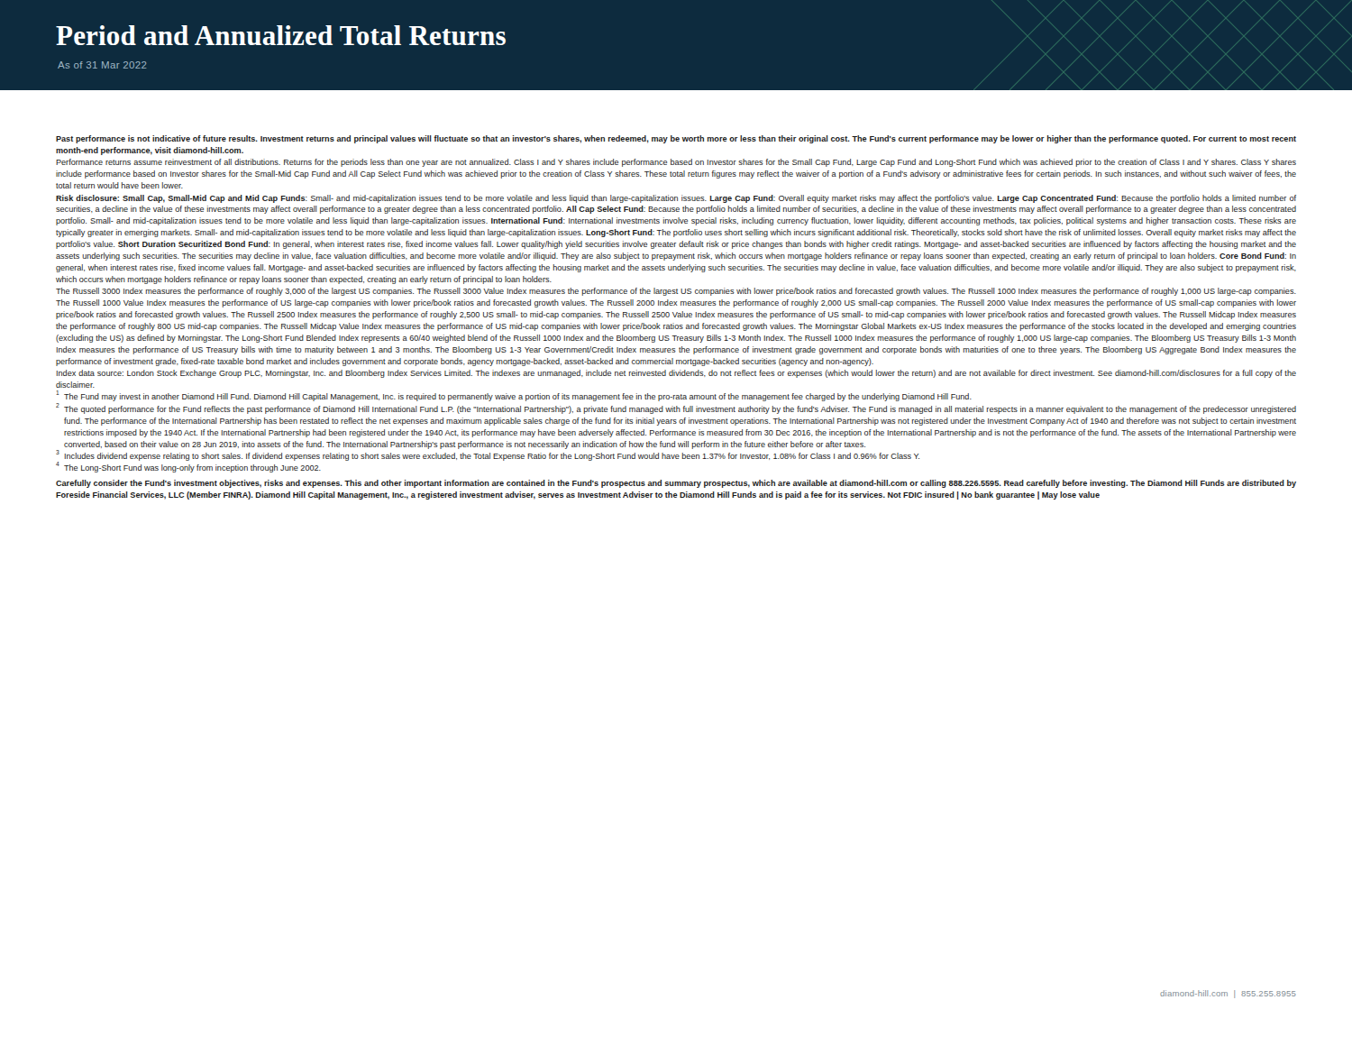Period and Annualized Total Returns
As of 31 Mar 2022
Past performance is not indicative of future results. Investment returns and principal values will fluctuate so that an investor's shares, when redeemed, may be worth more or less than their original cost. The Fund's current performance may be lower or higher than the performance quoted. For current to most recent month-end performance, visit diamond-hill.com.
Performance returns assume reinvestment of all distributions. Returns for the periods less than one year are not annualized. Class I and Y shares include performance based on Investor shares for the Small Cap Fund, Large Cap Fund and Long-Short Fund which was achieved prior to the creation of Class I and Y shares. Class Y shares include performance based on Investor shares for the Small-Mid Cap Fund and All Cap Select Fund which was achieved prior to the creation of Class Y shares. These total return figures may reflect the waiver of a portion of a Fund's advisory or administrative fees for certain periods. In such instances, and without such waiver of fees, the total return would have been lower.
Risk disclosure: Small Cap, Small-Mid Cap and Mid Cap Funds: Small- and mid-capitalization issues tend to be more volatile and less liquid than large-capitalization issues. Large Cap Fund: Overall equity market risks may affect the portfolio's value. Large Cap Concentrated Fund: Because the portfolio holds a limited number of securities, a decline in the value of these investments may affect overall performance to a greater degree than a less concentrated portfolio. All Cap Select Fund: Because the portfolio holds a limited number of securities, a decline in the value of these investments may affect overall performance to a greater degree than a less concentrated portfolio. Small- and mid-capitalization issues tend to be more volatile and less liquid than large-capitalization issues. International Fund: International investments involve special risks, including currency fluctuation, lower liquidity, different accounting methods, tax policies, political systems and higher transaction costs. These risks are typically greater in emerging markets. Small- and mid-capitalization issues tend to be more volatile and less liquid than large-capitalization issues. Long-Short Fund: The portfolio uses short selling which incurs significant additional risk. Theoretically, stocks sold short have the risk of unlimited losses. Overall equity market risks may affect the portfolio's value. Short Duration Securitized Bond Fund: In general, when interest rates rise, fixed income values fall. Lower quality/high yield securities involve greater default risk or price changes than bonds with higher credit ratings. Mortgage- and asset-backed securities are influenced by factors affecting the housing market and the assets underlying such securities. The securities may decline in value, face valuation difficulties, and become more volatile and/or illiquid. They are also subject to prepayment risk, which occurs when mortgage holders refinance or repay loans sooner than expected, creating an early return of principal to loan holders. Core Bond Fund: In general, when interest rates rise, fixed income values fall. Mortgage- and asset-backed securities are influenced by factors affecting the housing market and the assets underlying such securities. The securities may decline in value, face valuation difficulties, and become more volatile and/or illiquid. They are also subject to prepayment risk, which occurs when mortgage holders refinance or repay loans sooner than expected, creating an early return of principal to loan holders.
The Russell 3000 Index measures the performance of roughly 3,000 of the largest US companies. The Russell 3000 Value Index measures the performance of the largest US companies with lower price/book ratios and forecasted growth values. The Russell 1000 Index measures the performance of roughly 1,000 US large-cap companies. The Russell 1000 Value Index measures the performance of US large-cap companies with lower price/book ratios and forecasted growth values. The Russell 2000 Index measures the performance of roughly 2,000 US small-cap companies. The Russell 2000 Value Index measures the performance of US small-cap companies with lower price/book ratios and forecasted growth values. The Russell 2500 Index measures the performance of roughly 2,500 US small- to mid-cap companies. The Russell 2500 Value Index measures the performance of US small- to mid-cap companies with lower price/book ratios and forecasted growth values. The Russell Midcap Index measures the performance of roughly 800 US mid-cap companies. The Russell Midcap Value Index measures the performance of US mid-cap companies with lower price/book ratios and forecasted growth values. The Morningstar Global Markets ex-US Index measures the performance of the stocks located in the developed and emerging countries (excluding the US) as defined by Morningstar. The Long-Short Fund Blended Index represents a 60/40 weighted blend of the Russell 1000 Index and the Bloomberg US Treasury Bills 1-3 Month Index. The Russell 1000 Index measures the performance of roughly 1,000 US large-cap companies. The Bloomberg US Treasury Bills 1-3 Month Index measures the performance of US Treasury bills with time to maturity between 1 and 3 months. The Bloomberg US 1-3 Year Government/Credit Index measures the performance of investment grade government and corporate bonds with maturities of one to three years. The Bloomberg US Aggregate Bond Index measures the performance of investment grade, fixed-rate taxable bond market and includes government and corporate bonds, agency mortgage-backed, asset-backed and commercial mortgage-backed securities (agency and non-agency).
Index data source: London Stock Exchange Group PLC, Morningstar, Inc. and Bloomberg Index Services Limited. The indexes are unmanaged, include net reinvested dividends, do not reflect fees or expenses (which would lower the return) and are not available for direct investment. See diamond-hill.com/disclosures for a full copy of the disclaimer.
1 The Fund may invest in another Diamond Hill Fund. Diamond Hill Capital Management, Inc. is required to permanently waive a portion of its management fee in the pro-rata amount of the management fee charged by the underlying Diamond Hill Fund.
2 The quoted performance for the Fund reflects the past performance of Diamond Hill International Fund L.P. (the "International Partnership"), a private fund managed with full investment authority by the fund's Adviser. The Fund is managed in all material respects in a manner equivalent to the management of the predecessor unregistered fund. The performance of the International Partnership has been restated to reflect the net expenses and maximum applicable sales charge of the fund for its initial years of investment operations. The International Partnership was not registered under the Investment Company Act of 1940 and therefore was not subject to certain investment restrictions imposed by the 1940 Act. If the International Partnership had been registered under the 1940 Act, its performance may have been adversely affected. Performance is measured from 30 Dec 2016, the inception of the International Partnership and is not the performance of the fund. The assets of the International Partnership were converted, based on their value on 28 Jun 2019, into assets of the fund. The International Partnership's past performance is not necessarily an indication of how the fund will perform in the future either before or after taxes.
3 Includes dividend expense relating to short sales. If dividend expenses relating to short sales were excluded, the Total Expense Ratio for the Long-Short Fund would have been 1.37% for Investor, 1.08% for Class I and 0.96% for Class Y.
4 The Long-Short Fund was long-only from inception through June 2002.
Carefully consider the Fund's investment objectives, risks and expenses. This and other important information are contained in the Fund's prospectus and summary prospectus, which are available at diamond-hill.com or calling 888.226.5595. Read carefully before investing. The Diamond Hill Funds are distributed by Foreside Financial Services, LLC (Member FINRA). Diamond Hill Capital Management, Inc., a registered investment adviser, serves as Investment Adviser to the Diamond Hill Funds and is paid a fee for its services. Not FDIC insured | No bank guarantee | May lose value
diamond-hill.com | 855.255.8955